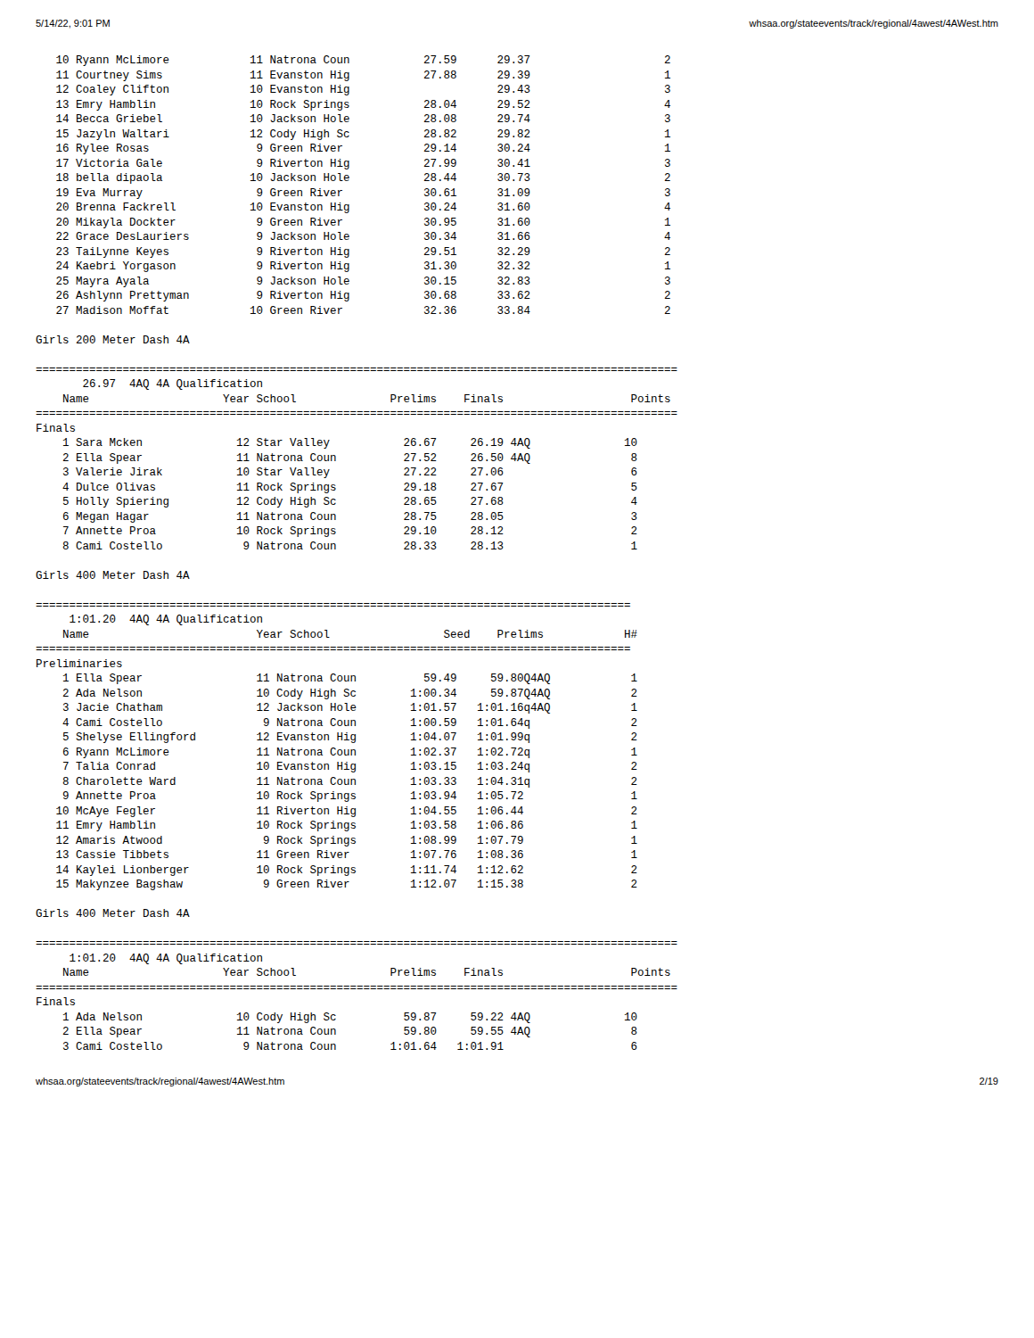5/14/22, 9:01 PM whsaa.org/stateevents/track/regional/4awest/4AWest.htm
   10 Ryann McLimore            11 Natrona Coun           27.59      29.37                    2
   11 Courtney Sims             11 Evanston Hig           27.88      29.39                    1
   12 Coaley Clifton            10 Evanston Hig                      29.43                    3
   13 Emry Hamblin              10 Rock Springs           28.04      29.52                    4
   14 Becca Griebel             10 Jackson Hole           28.08      29.74                    3
   15 Jazyln Waltari            12 Cody High Sc           28.82      29.82                    1
   16 Rylee Rosas                9 Green River            29.14      30.24                    1
   17 Victoria Gale              9 Riverton Hig           27.99      30.41                    3
   18 bella dipaola             10 Jackson Hole           28.44      30.73                    2
   19 Eva Murray                 9 Green River            30.61      31.09                    3
   20 Brenna Fackrell           10 Evanston Hig           30.24      31.60                    4
   20 Mikayla Dockter            9 Green River            30.95      31.60                    1
   22 Grace DesLauriers          9 Jackson Hole           30.34      31.66                    4
   23 TaiLynne Keyes             9 Riverton Hig           29.51      32.29                    2
   24 Kaebri Yorgason            9 Riverton Hig           31.30      32.32                    1
   25 Mayra Ayala                9 Jackson Hole           30.15      32.83                    3
   26 Ashlynn Prettyman          9 Riverton Hig           30.68      33.62                    2
   27 Madison Moffat            10 Green River            32.36      33.84                    2

Girls 200 Meter Dash 4A

================================================================================================
       26.97  4AQ 4A Qualification
    Name                    Year School              Prelims    Finals                   Points
================================================================================================
Finals
    1 Sara Mcken              12 Star Valley           26.67     26.19 4AQ              10
    2 Ella Spear              11 Natrona Coun          27.52     26.50 4AQ               8
    3 Valerie Jirak           10 Star Valley           27.22     27.06                   6
    4 Dulce Olivas            11 Rock Springs          29.18     27.67                   5
    5 Holly Spiering          12 Cody High Sc          28.65     27.68                   4
    6 Megan Hagar             11 Natrona Coun          28.75     28.05                   3
    7 Annette Proa            10 Rock Springs          29.10     28.12                   2
    8 Cami Costello            9 Natrona Coun          28.33     28.13                   1

Girls 400 Meter Dash 4A

=========================================================================================
     1:01.20  4AQ 4A Qualification
    Name                         Year School                 Seed    Prelims            H#
=========================================================================================
Preliminaries
    1 Ella Spear                 11 Natrona Coun          59.49     59.80Q4AQ            1
    2 Ada Nelson                 10 Cody High Sc        1:00.34     59.87Q4AQ            2
    3 Jacie Chatham              12 Jackson Hole        1:01.57   1:01.16q4AQ            1
    4 Cami Costello               9 Natrona Coun        1:00.59   1:01.64q               2
    5 Shelyse Ellingford         12 Evanston Hig        1:04.07   1:01.99q               2
    6 Ryann McLimore             11 Natrona Coun        1:02.37   1:02.72q               1
    7 Talia Conrad               10 Evanston Hig        1:03.15   1:03.24q               2
    8 Charolette Ward            11 Natrona Coun        1:03.33   1:04.31q               2
    9 Annette Proa               10 Rock Springs        1:03.94   1:05.72                1
   10 McAye Fegler               11 Riverton Hig        1:04.55   1:06.44                2
   11 Emry Hamblin               10 Rock Springs        1:03.58   1:06.86                1
   12 Amaris Atwood               9 Rock Springs        1:08.99   1:07.79                1
   13 Cassie Tibbets             11 Green River         1:07.76   1:08.36                1
   14 Kaylei Lionberger          10 Rock Springs        1:11.74   1:12.62                2
   15 Makynzee Bagshaw            9 Green River         1:12.07   1:15.38                2

Girls 400 Meter Dash 4A

================================================================================================
     1:01.20  4AQ 4A Qualification
    Name                    Year School              Prelims    Finals                   Points
================================================================================================
Finals
    1 Ada Nelson              10 Cody High Sc          59.87     59.22 4AQ              10
    2 Ella Spear              11 Natrona Coun          59.80     59.55 4AQ               8
    3 Cami Costello            9 Natrona Coun        1:01.64   1:01.91                   6
whsaa.org/stateevents/track/regional/4awest/4AWest.htm 2/19